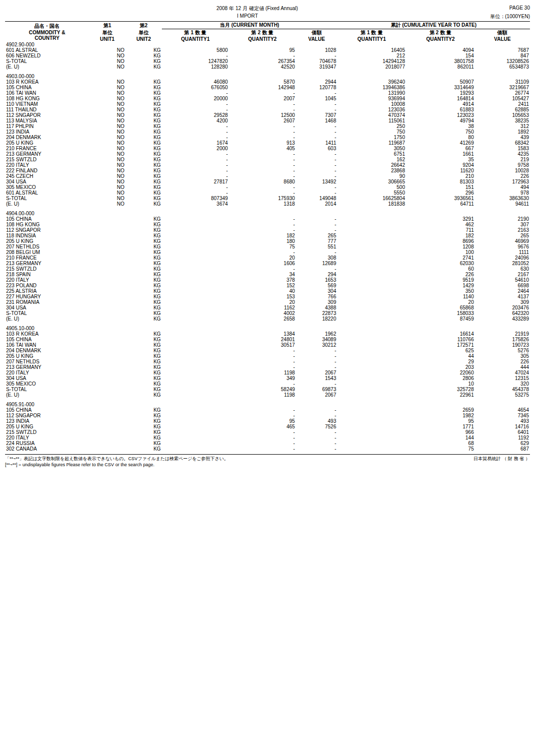2008 年 12 月 確定値 (Fixed Annual) PAGE 30
I MPORT 単位：(1000YEN)
| 品名・国名 COMMODITY & COUNTRY | 第1 単位 UNIT1 | 第2 単位 UNIT2 | 当月 (CURRENT MONTH) | 累計 (CUMULATIVE YEAR TO DATE) |
| --- | --- | --- | --- | --- |
| 第 1 数 量 QUANTITY1 | 第 2 数 量 QUANTITY2 | 価額 VALUE | 第 1 数 量 QUANTITY1 | 第 2 数 量 QUANTITY2 | 価額 VALUE |
| 4902.90-000 | | | | | | | | |
| 601 ALSTRAL | NO | KG | 5800 | 95 | 1028 | 16405 | 4094 | 7687 |
| 606 NEWZELD | NO | KG | - | - | - | 212 | 154 | 847 |
| S-TOTAL | NO | KG | 1247820 | 267354 | 704678 | 14294128 | 3801758 | 13208526 |
| (E. U) | NO | KG | 128280 | 42520 | 319347 | 2018077 | 862011 | 6534873 |
| 4903.00-000 | | | | | | | | |
| 103 R KOREA | NO | KG | 46080 | 5870 | 2944 | 396240 | 50907 | 31109 |
| 105 CHINA | NO | KG | 676050 | 142948 | 120778 | 13946386 | 3314649 | 3219667 |
| 106 TAI WAN | NO | KG | - | - | - | 131990 | 19293 | 26774 |
| 108 HG KONG | NO | KG | 20000 | 2007 | 1045 | 936994 | 164814 | 105427 |
| 110 VIETNAM | NO | KG | - | - | - | 10008 | 4914 | 2411 |
| 111 THAILND | NO | KG | - | - | - | 123036 | 61883 | 62885 |
| 112 SNGAPOR | NO | KG | 29528 | 12500 | 7307 | 470374 | 123023 | 105653 |
| 113 MALYSIA | NO | KG | 4200 | 2607 | 1468 | 115061 | 49794 | 38235 |
| 117 PHLPIN | NO | KG | - | - | - | 250 | 38 | 312 |
| 123 INDIA | NO | KG | - | - | - | 750 | 750 | 1892 |
| 204 DENMARK | NO | KG | - | - | - | 1750 | 80 | 439 |
| 205 U KING | NO | KG | 1674 | 913 | 1411 | 119687 | 41269 | 68342 |
| 210 FRANCE | NO | KG | 2000 | 405 | 603 | 3050 | 667 | 1583 |
| 213 GERMANY | NO | KG | - | - | - | 6751 | 1661 | 4235 |
| 215 SWTZLD | NO | KG | - | - | - | 162 | 35 | 219 |
| 220 ITALY | NO | KG | - | - | - | 26642 | 9204 | 9758 |
| 222 FINLAND | NO | KG | - | - | - | 23868 | 11620 | 10028 |
| 245 CZECH | NO | KG | - | - | - | 90 | 210 | 226 |
| 304 USA | NO | KG | 27817 | 8680 | 13492 | 306665 | 81303 | 172963 |
| 305 MEXICO | NO | KG | - | - | - | 500 | 151 | 494 |
| 601 ALSTRAL | NO | KG | - | - | - | 5550 | 296 | 978 |
| S-TOTAL | NO | KG | 807349 | 175930 | 149048 | 16625804 | 3936561 | 3863630 |
| (E. U) | NO | KG | 3674 | 1318 | 2014 | 181838 | 64711 | 94611 |
| 4904.00-000 | | | | | | | | |
| 105 CHINA | | KG | | - | - | | 3291 | 2190 |
| 108 HG KONG | | KG | | - | - | | 462 | 307 |
| 112 SNGAPOR | | KG | | - | - | | 711 | 2163 |
| 118 INDNSIA | | KG | | 182 | 265 | | 182 | 265 |
| 205 U KING | | KG | | 180 | 777 | | 8696 | 46969 |
| 207 NETHLDS | | KG | | 75 | 551 | | 1208 | 9676 |
| 208 BELGI UM | | KG | | - | - | | 100 | 1111 |
| 210 FRANCE | | KG | | 20 | 308 | | 2741 | 24096 |
| 213 GERMANY | | KG | | 1606 | 12689 | | 62030 | 281052 |
| 215 SWTZLD | | KG | | - | - | | 60 | 630 |
| 218 SPAIN | | KG | | 34 | 294 | | 226 | 2167 |
| 220 ITALY | | KG | | 378 | 1653 | | 9519 | 54610 |
| 223 POLAND | | KG | | 152 | 569 | | 1429 | 6698 |
| 225 ALSTRIA | | KG | | 40 | 304 | | 350 | 2464 |
| 227 HUNGARY | | KG | | 153 | 766 | | 1140 | 4137 |
| 231 ROMANIA | | KG | | 20 | 309 | | 20 | 309 |
| 304 USA | | KG | | 1162 | 4388 | | 65868 | 203476 |
| S-TOTAL | | KG | | 4002 | 22873 | | 158033 | 642320 |
| (E. U) | | KG | | 2658 | 18220 | | 87459 | 433289 |
| 4905.10-000 | | | | | | | | |
| 103 R KOREA | | KG | | 1384 | 1962 | | 16614 | 21919 |
| 105 CHINA | | KG | | 24801 | 34089 | | 110766 | 175826 |
| 106 TAI WAN | | KG | | 30517 | 30212 | | 172571 | 190723 |
| 204 DENMARK | | KG | | - | - | | 625 | 5276 |
| 205 U KING | | KG | | - | - | | 44 | 305 |
| 207 NETHLDS | | KG | | - | - | | 29 | 226 |
| 213 GERMANY | | KG | | - | - | | 203 | 444 |
| 220 ITALY | | KG | | 1198 | 2067 | | 22060 | 47024 |
| 304 USA | | KG | | 349 | 1543 | | 2806 | 12315 |
| 305 MEXICO | | KG | | - | - | | 10 | 320 |
| S-TOTAL | | KG | | 58249 | 69873 | | 325728 | 454378 |
| (E. U) | | KG | | 1198 | 2067 | | 22961 | 53275 |
| 4905.91-000 | | | | | | | | |
| 105 CHINA | | KG | | - | - | | 2659 | 4654 |
| 112 SNGAPOR | | KG | | - | - | | 1982 | 7345 |
| 123 INDIA | | KG | | 95 | 493 | | 95 | 493 |
| 205 U KING | | KG | | 465 | 7526 | | 1771 | 14716 |
| 215 SWTZLD | | KG | | - | - | | 966 | 6401 |
| 220 ITALY | | KG | | - | - | | 144 | 1192 |
| 224 RUSSIA | | KG | | - | - | | 68 | 629 |
| 302 CANADA | | KG | | - | - | | 75 | 687 |
「**~**」表記は文字数制限を超え数値を表示できないもの。CSVファイルまたは検索ページをご参照下さい。日本貿易統計 （ 財 務 省 ）
[**~**] = undisplayable figures Please refer to the CSV or the search page.